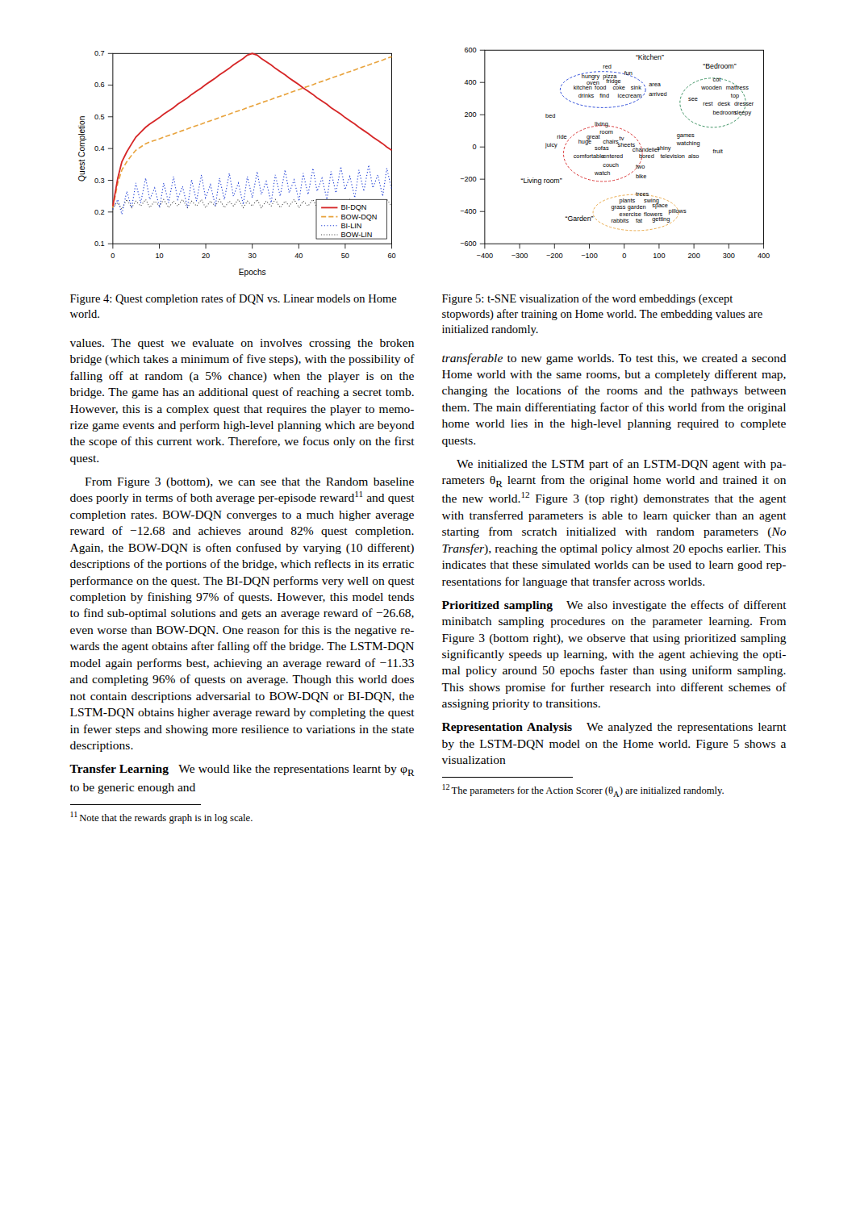0.1 0.2 0.3 0.4 0.5 0.6 0.7 0 10 20 30 40 50 60 Epochs Quest Completion BI-DQN BOW-DQN BI-LIN BOW-LIN
Figure 4: Quest completion rates of DQN vs. Linear models on Home world.
values. The quest we evaluate on involves crossing the broken bridge (which takes a minimum of five steps), with the possibility of falling off at random (a 5% chance) when the player is on the bridge. The game has an additional quest of reaching a secret tomb. However, this is a complex quest that requires the player to memorize game events and perform high-level planning which are beyond the scope of this current work. Therefore, we focus only on the first quest.
From Figure 3 (bottom), we can see that the Random baseline does poorly in terms of both average per-episode reward11 and quest completion rates. BOW-DQN converges to a much higher average reward of −12.68 and achieves around 82% quest completion. Again, the BOW-DQN is often confused by varying (10 different) descriptions of the portions of the bridge, which reflects in its erratic performance on the quest. The BI-DQN performs very well on quest completion by finishing 97% of quests. However, this model tends to find sub-optimal solutions and gets an average reward of −26.68, even worse than BOW-DQN. One reason for this is the negative rewards the agent obtains after falling off the bridge. The LSTM-DQN model again performs best, achieving an average reward of −11.33 and completing 96% of quests on average. Though this world does not contain descriptions adversarial to BOW-DQN or BI-DQN, the LSTM-DQN obtains higher average reward by completing the quest in fewer steps and showing more resilience to variations in the state descriptions.
Transfer Learning We would like the representations learnt by φR to be generic enough and
11 Note that the rewards graph is in log scale.
−600 −400 −200 0 200 400 600 −400 −300 −200 −100 0 100 200 300 400 “Kitchen” red hungry pizza fun oven fridge kitchen food coke sink area drinks find icecream arrived “Bedroom” cot wooden mattress top see rest desk dresser bedroom sleepy “Living room” living room great huge chairs tv sofas sheets chandelier shiny comfortable entered bored television couch watch two bike juicy ride bed also fruit games watching “Garden” trees plants swing grass garden space exercise flowers pillows rabbits fat getting
Figure 5: t-SNE visualization of the word embeddings (except stopwords) after training on Home world. The embedding values are initialized randomly.
transferable to new game worlds. To test this, we created a second Home world with the same rooms, but a completely different map, changing the locations of the rooms and the pathways between them. The main differentiating factor of this world from the original home world lies in the high-level planning required to complete quests.
We initialized the LSTM part of an LSTM-DQN agent with parameters θR learnt from the original home world and trained it on the new world.12 Figure 3 (top right) demonstrates that the agent with transferred parameters is able to learn quicker than an agent starting from scratch initialized with random parameters (No Transfer), reaching the optimal policy almost 20 epochs earlier. This indicates that these simulated worlds can be used to learn good representations for language that transfer across worlds.
Prioritized sampling We also investigate the effects of different minibatch sampling procedures on the parameter learning. From Figure 3 (bottom right), we observe that using prioritized sampling significantly speeds up learning, with the agent achieving the optimal policy around 50 epochs faster than using uniform sampling. This shows promise for further research into different schemes of assigning priority to transitions.
Representation Analysis We analyzed the representations learnt by the LSTM-DQN model on the Home world. Figure 5 shows a visualization
12 The parameters for the Action Scorer (θA) are initialized randomly.